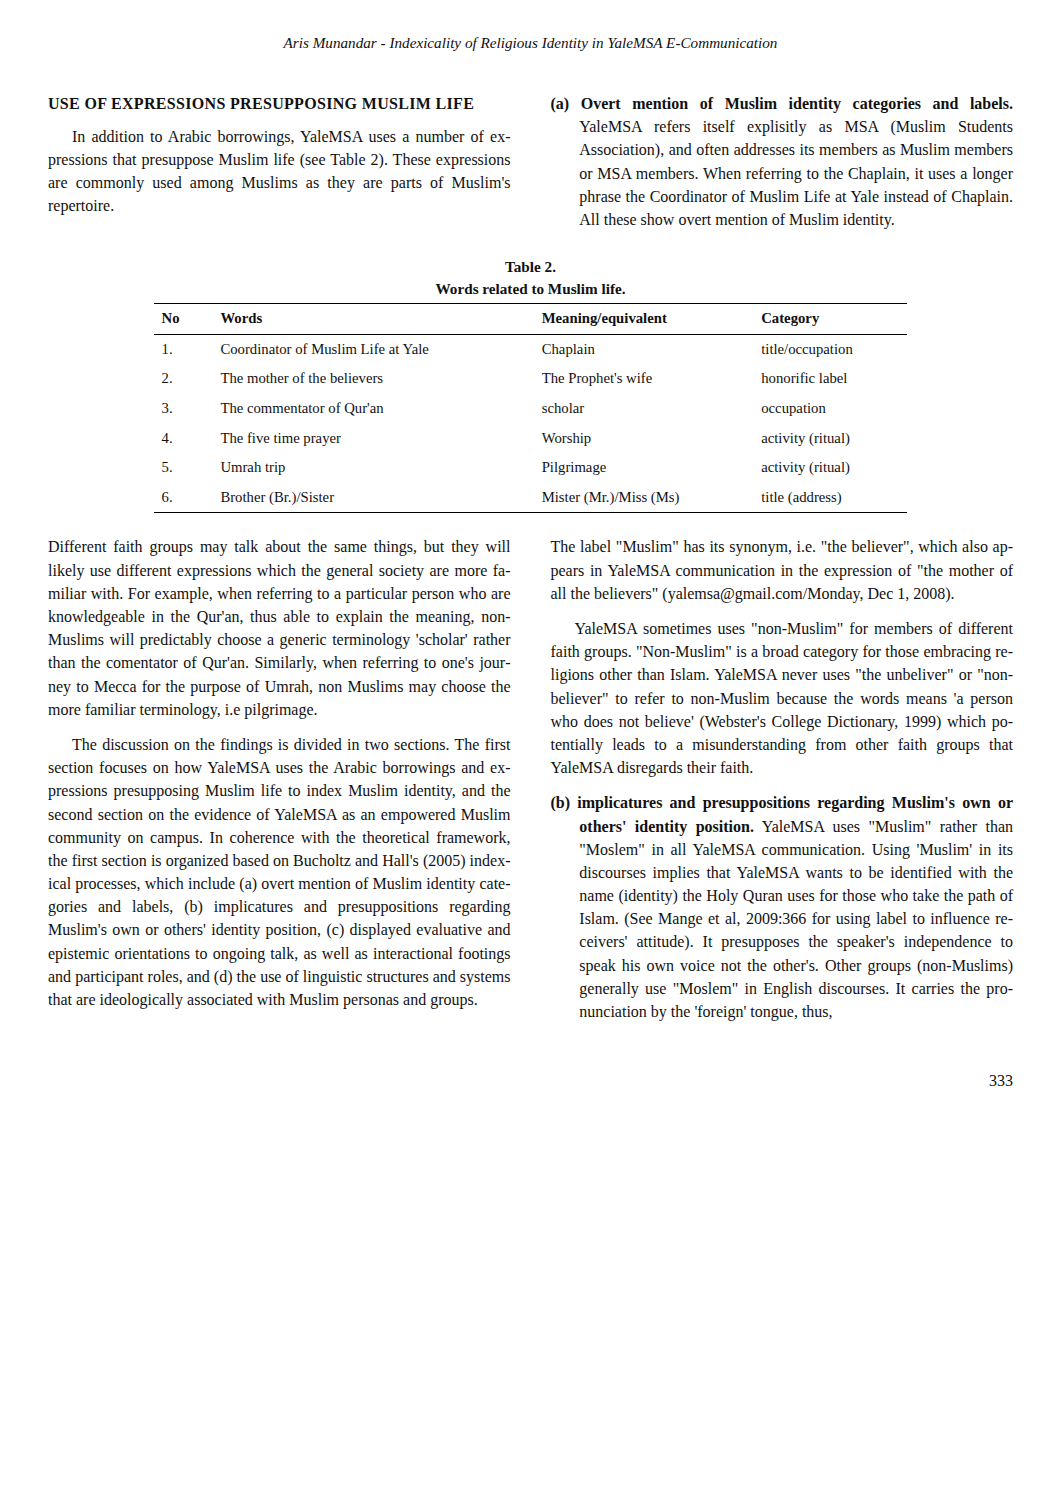Aris Munandar - Indexicality of Religious Identity in YaleMSA E-Communication
Use of Expressions Presupposing Muslim Life
In addition to Arabic borrowings, YaleMSA uses a number of expressions that presuppose Muslim life (see Table 2). These expressions are commonly used among Muslims as they are parts of Muslim's repertoire.
(a) Overt mention of Muslim identity categories and labels. YaleMSA refers itself explisitly as MSA (Muslim Students Association), and often addresses its members as Muslim members or MSA members. When referring to the Chaplain, it uses a longer phrase the Coordinator of Muslim Life at Yale instead of Chaplain. All these show overt mention of Muslim identity.
Table 2. Words related to Muslim life.
| No | Words | Meaning/equivalent | Category |
| --- | --- | --- | --- |
| 1. | Coordinator of Muslim Life at Yale | Chaplain | title/occupation |
| 2. | The mother of the believers | The Prophet's wife | honorific label |
| 3. | The commentator of Qur'an | scholar | occupation |
| 4. | The five time prayer | Worship | activity (ritual) |
| 5. | Umrah trip | Pilgrimage | activity (ritual) |
| 6. | Brother (Br.)/Sister | Mister (Mr.)/Miss (Ms) | title (address) |
Different faith groups may talk about the same things, but they will likely use different expressions which the general society are more familiar with. For example, when referring to a particular person who are knowledgeable in the Qur'an, thus able to explain the meaning, non-Muslims will predictably choose a generic terminology 'scholar' rather than the comentator of Qur'an. Similarly, when referring to one's journey to Mecca for the purpose of Umrah, non Muslims may choose the more familiar terminology, i.e pilgrimage.
The discussion on the findings is divided in two sections. The first section focuses on how YaleMSA uses the Arabic borrowings and expressions presupposing Muslim life to index Muslim identity, and the second section on the evidence of YaleMSA as an empowered Muslim community on campus. In coherence with the theoretical framework, the first section is organized based on Bucholtz and Hall's (2005) indexical processes, which include (a) overt mention of Muslim identity categories and labels, (b) implicatures and presuppositions regarding Muslim's own or others' identity position, (c) displayed evaluative and epistemic orientations to ongoing talk, as well as interactional footings and participant roles, and (d) the use of linguistic structures and systems that are ideologically associated with Muslim personas and groups.
The label "Muslim" has its synonym, i.e. "the believer", which also appears in YaleMSA communication in the expression of "the mother of all the believers" (yalemsa@gmail.com/Monday, Dec 1, 2008).
YaleMSA sometimes uses "non-Muslim" for members of different faith groups. "Non-Muslim" is a broad category for those embracing religions other than Islam. YaleMSA never uses "the unbeliver" or "nonbeliever" to refer to non-Muslim because the words means 'a person who does not believe' (Webster's College Dictionary, 1999) which potentially leads to a misunderstanding from other faith groups that YaleMSA disregards their faith.
(b) implicatures and presuppositions regarding Muslim's own or others' identity position. YaleMSA uses "Muslim" rather than "Moslem" in all YaleMSA communication. Using 'Muslim' in its discourses implies that YaleMSA wants to be identified with the name (identity) the Holy Quran uses for those who take the path of Islam. (See Mange et al, 2009:366 for using label to influence receivers' attitude). It presupposes the speaker's independence to speak his own voice not the other's. Other groups (non-Muslims) generally use "Moslem" in English discourses. It carries the pronunciation by the 'foreign' tongue, thus,
333